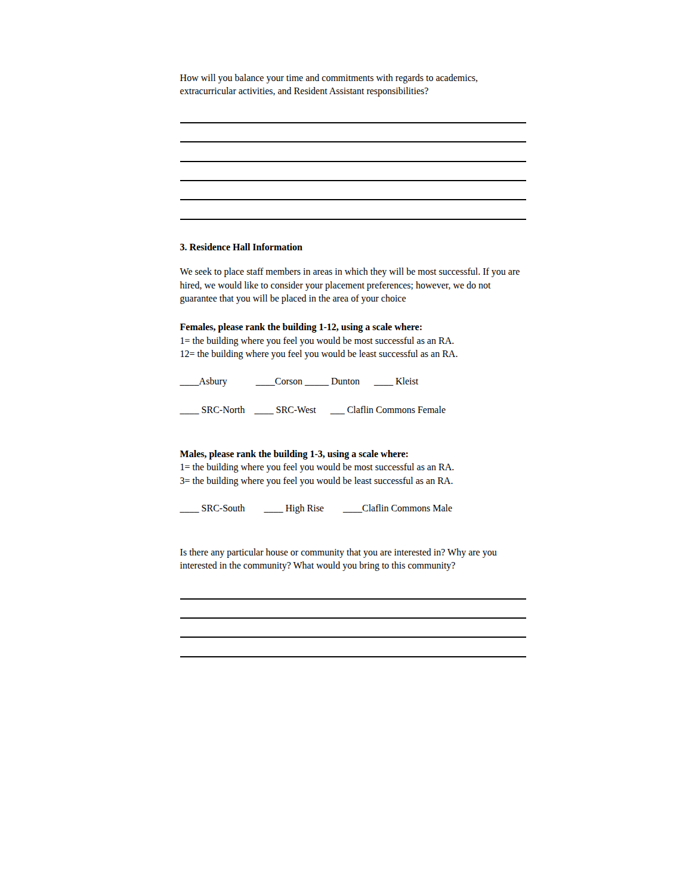How will you balance your time and commitments with regards to academics,
extracurricular activities, and Resident Assistant responsibilities?
3. Residence Hall Information
We seek to place staff members in areas in which they will be most successful. If you are hired, we would like to consider your placement preferences; however, we do not guarantee that you will be placed in the area of your choice
Females, please rank the building 1-12, using a scale where:
1= the building where you feel you would be most successful as an RA.
12= the building where you feel you would be least successful as an RA.
____Asbury ____Corson _____ Dunton ____ Kleist
____ SRC-North ____ SRC-West ___ Claflin Commons Female
Males, please rank the building 1-3, using a scale where:
1= the building where you feel you would be most successful as an RA.
3= the building where you feel you would be least successful as an RA.
____ SRC-South ____ High Rise ____Claflin Commons Male
Is there any particular house or community that you are interested in? Why are you interested in the community? What would you bring to this community?